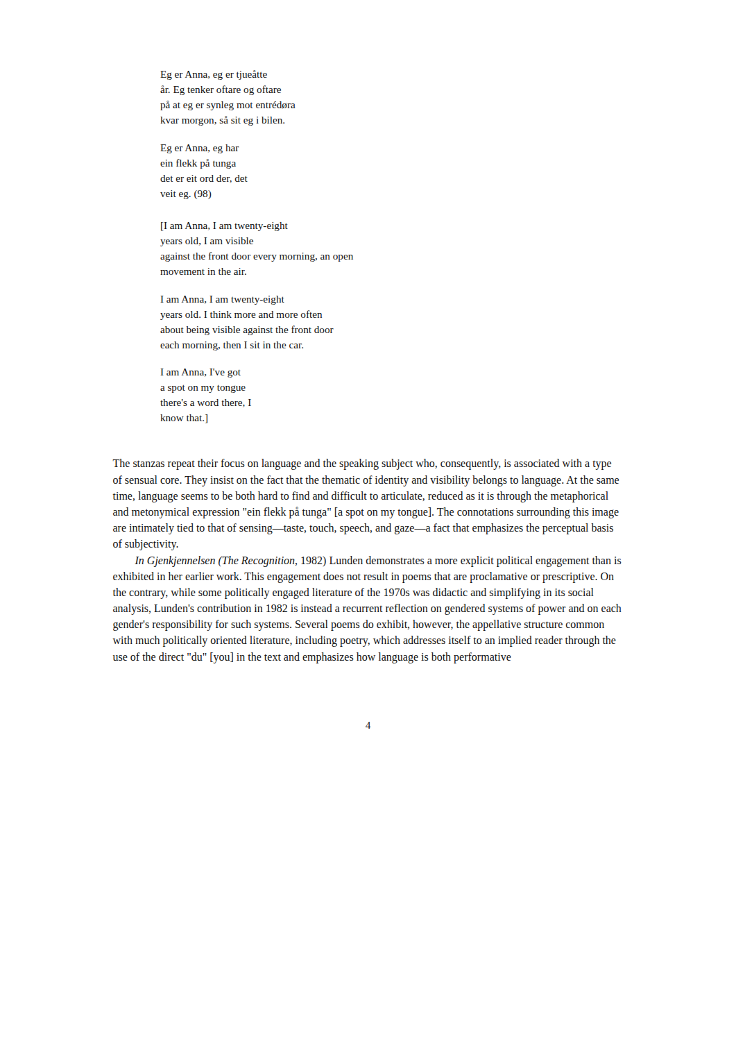Eg er Anna, eg er tjueåtte
år. Eg tenker oftare og oftare
på at eg er synleg mot entrédøra
kvar morgon, så sit eg i bilen.
Eg er Anna, eg har
ein flekk på tunga
det er eit ord der, det
veit eg. (98)
[I am Anna, I am twenty-eight
years old, I am visible
against the front door every morning, an open
movement in the air.
I am Anna, I am twenty-eight
years old. I think more and more often
about being visible against the front door
each morning, then I sit in the car.
I am Anna, I've got
a spot on my tongue
there's a word there, I
know that.]
The stanzas repeat their focus on language and the speaking subject who, consequently, is associated with a type of sensual core. They insist on the fact that the thematic of identity and visibility belongs to language. At the same time, language seems to be both hard to find and difficult to articulate, reduced as it is through the metaphorical and metonymical expression "ein flekk på tunga" [a spot on my tongue]. The connotations surrounding this image are intimately tied to that of sensing—taste, touch, speech, and gaze—a fact that emphasizes the perceptual basis of subjectivity.
In Gjenkjennelsen (The Recognition, 1982) Lunden demonstrates a more explicit political engagement than is exhibited in her earlier work. This engagement does not result in poems that are proclamative or prescriptive. On the contrary, while some politically engaged literature of the 1970s was didactic and simplifying in its social analysis, Lunden's contribution in 1982 is instead a recurrent reflection on gendered systems of power and on each gender's responsibility for such systems. Several poems do exhibit, however, the appellative structure common with much politically oriented literature, including poetry, which addresses itself to an implied reader through the use of the direct "du" [you] in the text and emphasizes how language is both performative
4